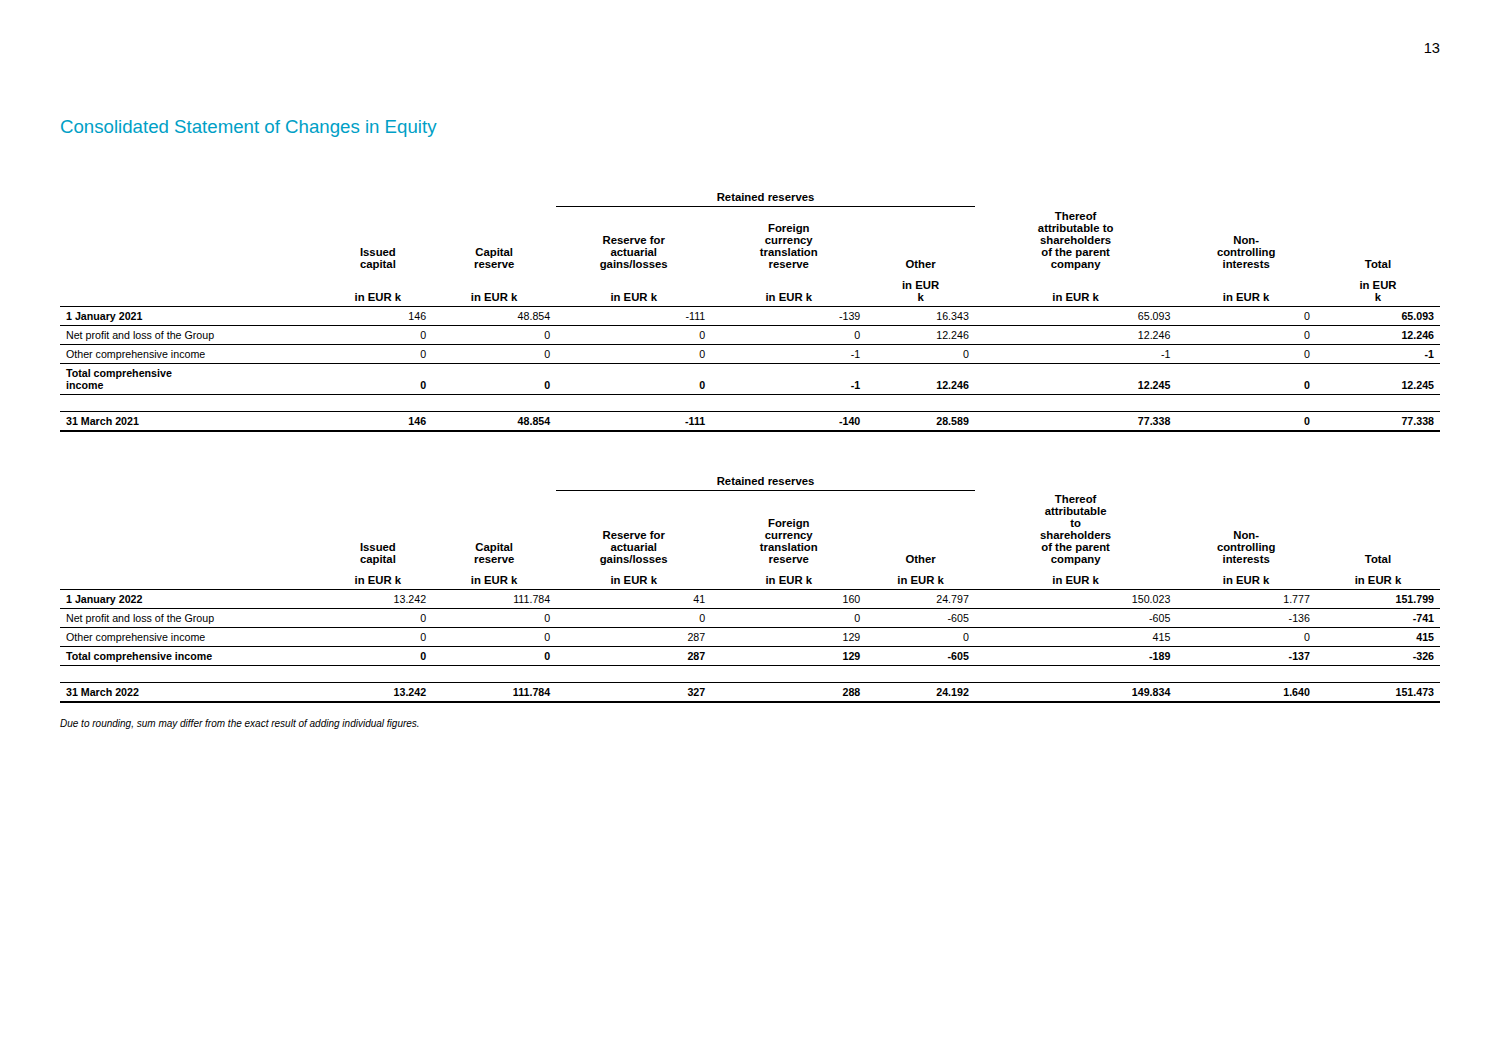13
Consolidated Statement of Changes in Equity
| | | | Retained reserves | | | |
| | Issued capital | Capital reserve | Reserve for actuarial gains/losses | Foreign currency translation reserve | Other | Thereof attributable to shareholders of the parent company | Non- controlling interests | Total |
| | in EUR k | in EUR k | in EUR k | in EUR k | in EUR k | in EUR k | in EUR k | in EUR k |
| 1 January 2021 | 146 | 48.854 | -111 | -139 | 16.343 | 65.093 | 0 | 65.093 |
| Net profit and loss of the Group | 0 | 0 | 0 | 0 | 12.246 | 12.246 | 0 | 12.246 |
| Other comprehensive income | 0 | 0 | 0 | -1 | 0 | -1 | 0 | -1 |
| Total comprehensive income | 0 | 0 | 0 | -1 | 12.246 | 12.245 | 0 | 12.245 |
| 31 March 2021 | 146 | 48.854 | -111 | -140 | 28.589 | 77.338 | 0 | 77.338 |
| | | | Retained reserves | | | |
| | Issued capital | Capital reserve | Reserve for actuarial gains/losses | Foreign currency translation reserve | Other | Thereof attributable to shareholders of the parent company | Non- controlling interests | Total |
| | in EUR k | in EUR k | in EUR k | in EUR k | in EUR k | in EUR k | in EUR k | in EUR k |
| 1 January 2022 | 13.242 | 111.784 | 41 | 160 | 24.797 | 150.023 | 1.777 | 151.799 |
| Net profit and loss of the Group | 0 | 0 | 0 | 0 | -605 | -605 | -136 | -741 |
| Other comprehensive income | 0 | 0 | 287 | 129 | 0 | 415 | 0 | 415 |
| Total comprehensive income | 0 | 0 | 287 | 129 | -605 | -189 | -137 | -326 |
| 31 March 2022 | 13.242 | 111.784 | 327 | 288 | 24.192 | 149.834 | 1.640 | 151.473 |
Due to rounding, sum may differ from the exact result of adding individual figures.